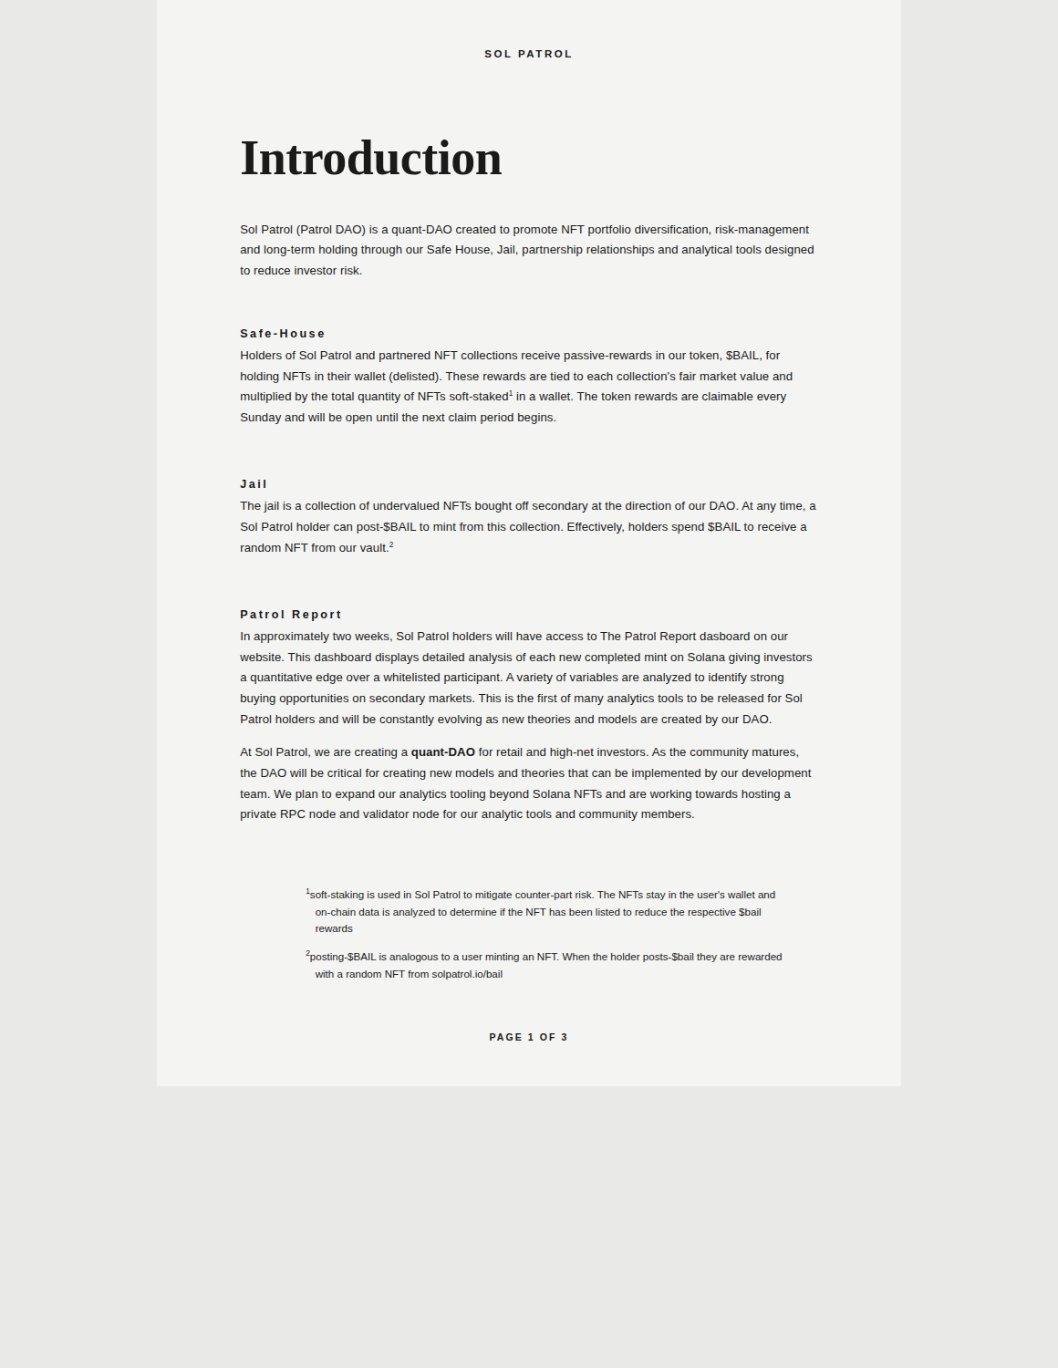SOL PATROL
Introduction
Sol Patrol (Patrol DAO) is a quant-DAO created to promote NFT portfolio diversification, risk-management and long-term holding through our Safe House, Jail, partnership relationships and analytical tools designed to reduce investor risk.
Safe-House
Holders of Sol Patrol and partnered NFT collections receive passive-rewards in our token, $BAIL, for holding NFTs in their wallet (delisted). These rewards are tied to each collection's fair market value and multiplied by the total quantity of NFTs soft-staked1 in a wallet. The token rewards are claimable every Sunday and will be open until the next claim period begins.
Jail
The jail is a collection of undervalued NFTs bought off secondary at the direction of our DAO. At any time, a Sol Patrol holder can post-$BAIL to mint from this collection. Effectively, holders spend $BAIL to receive a random NFT from our vault.2
Patrol Report
In approximately two weeks, Sol Patrol holders will have access to The Patrol Report dasboard on our website. This dashboard displays detailed analysis of each new completed mint on Solana giving investors a quantitative edge over a whitelisted participant. A variety of variables are analyzed to identify strong buying opportunities on secondary markets. This is the first of many analytics tools to be released for Sol Patrol holders and will be constantly evolving as new theories and models are created by our DAO.
At Sol Patrol, we are creating a quant-DAO for retail and high-net investors. As the community matures, the DAO will be critical for creating new models and theories that can be implemented by our development team. We plan to expand our analytics tooling beyond Solana NFTs and are working towards hosting a private RPC node and validator node for our analytic tools and community members.
1soft-staking is used in Sol Patrol to mitigate counter-part risk. The NFTs stay in the user's wallet and on-chain data is analyzed to determine if the NFT has been listed to reduce the respective $bail rewards
2posting-$BAIL is analogous to a user minting an NFT. When the holder posts-$bail they are rewarded with a random NFT from solpatrol.io/bail
PAGE 1 OF 3